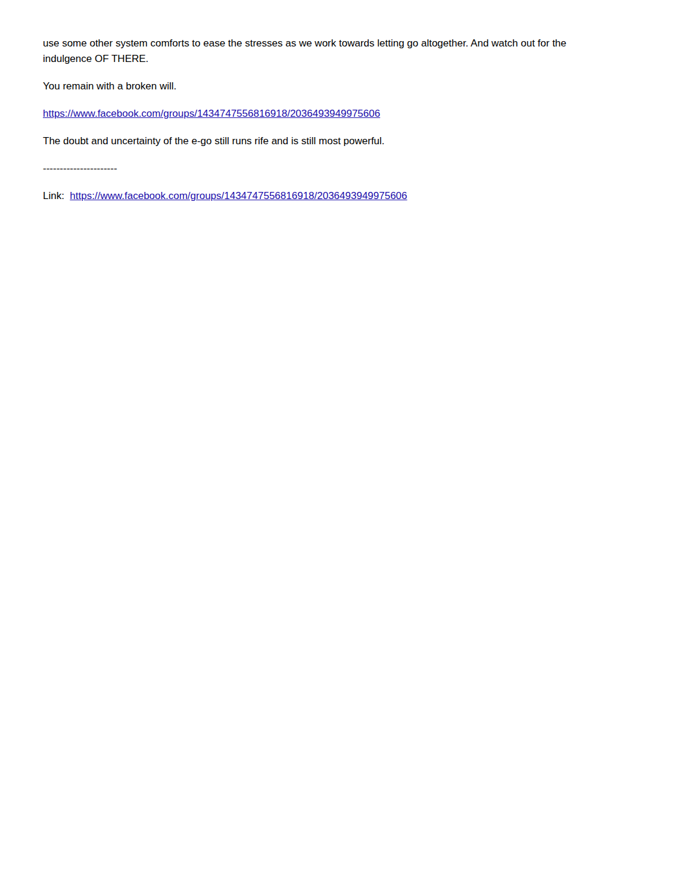use some other system comforts to ease the stresses as we work towards letting go altogether. And watch out for the indulgence OF THERE.
You remain with a broken will.
https://www.facebook.com/groups/1434747556816918/2036493949975606
The doubt and uncertainty of the e-go still runs rife and is still most powerful.
----------------------
Link: https://www.facebook.com/groups/1434747556816918/2036493949975606